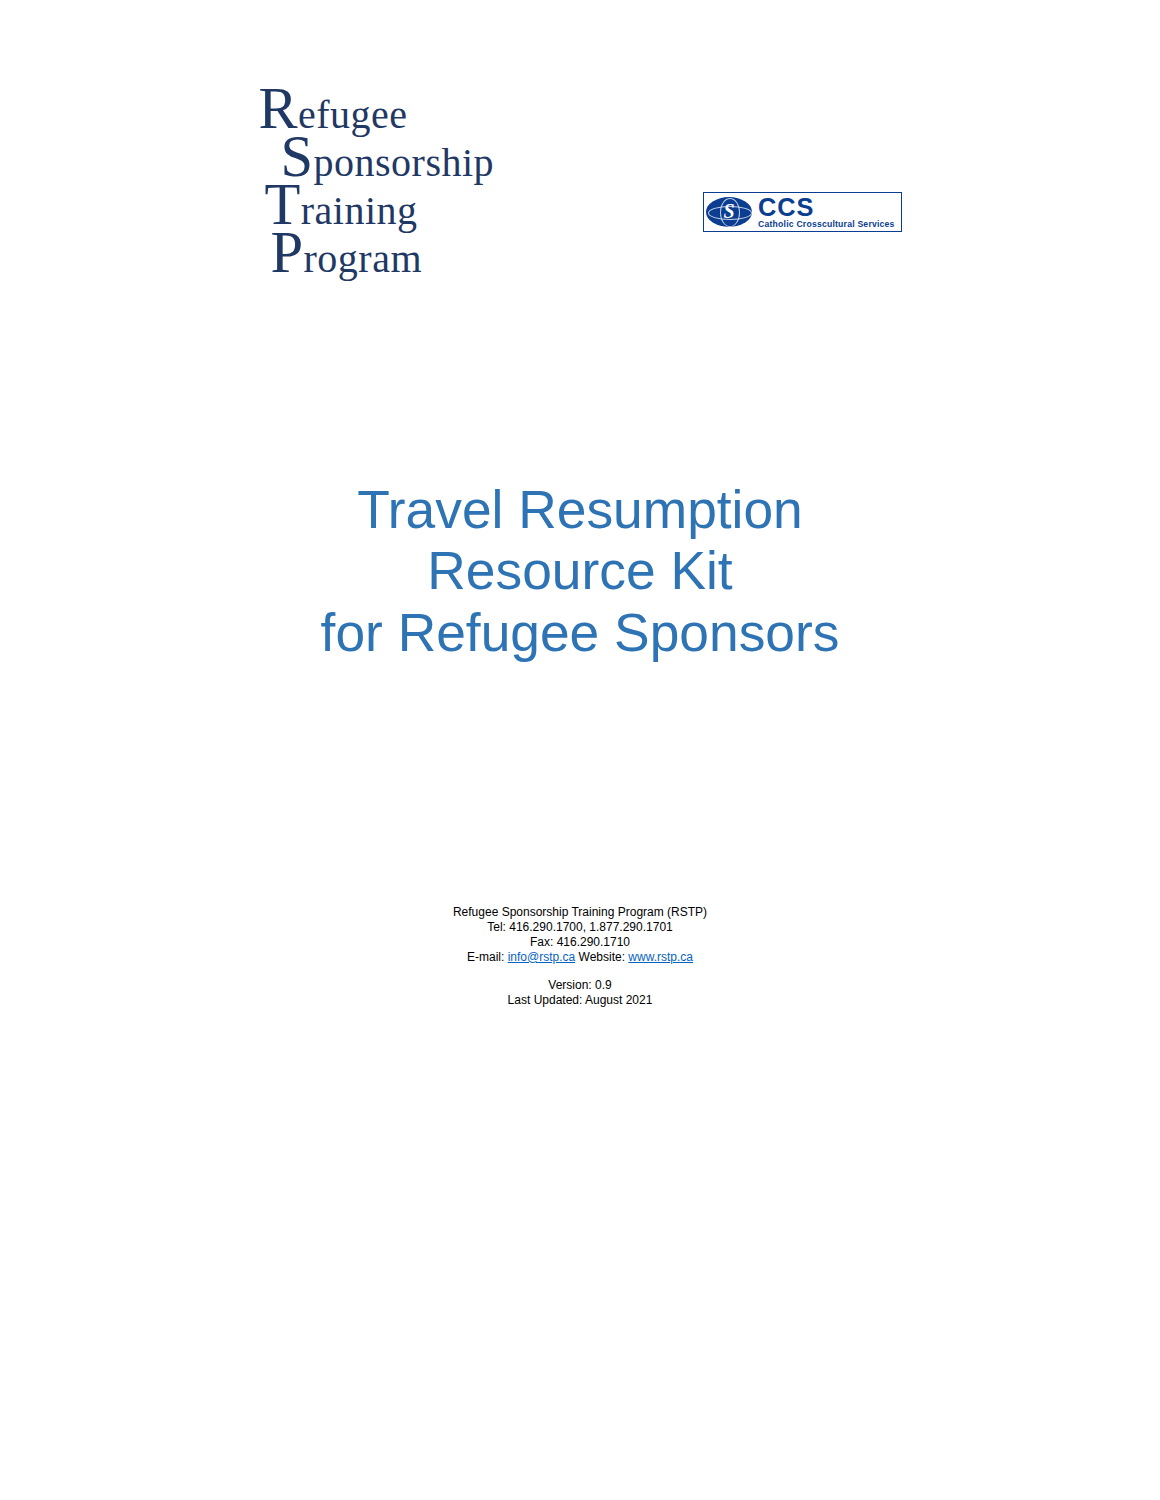Refugee Sponsorship Training Program
S
CCS Catholic Crosscultural Services
Travel Resumption Resource Kit
for Refugee Sponsors
Refugee Sponsorship Training Program (RSTP)
Tel: 416.290.1700, 1.877.290.1701
Fax: 416.290.1710
E-mail: info@rstp.ca Website: www.rstp.ca
Version: 0.9
Last Updated: August 2021